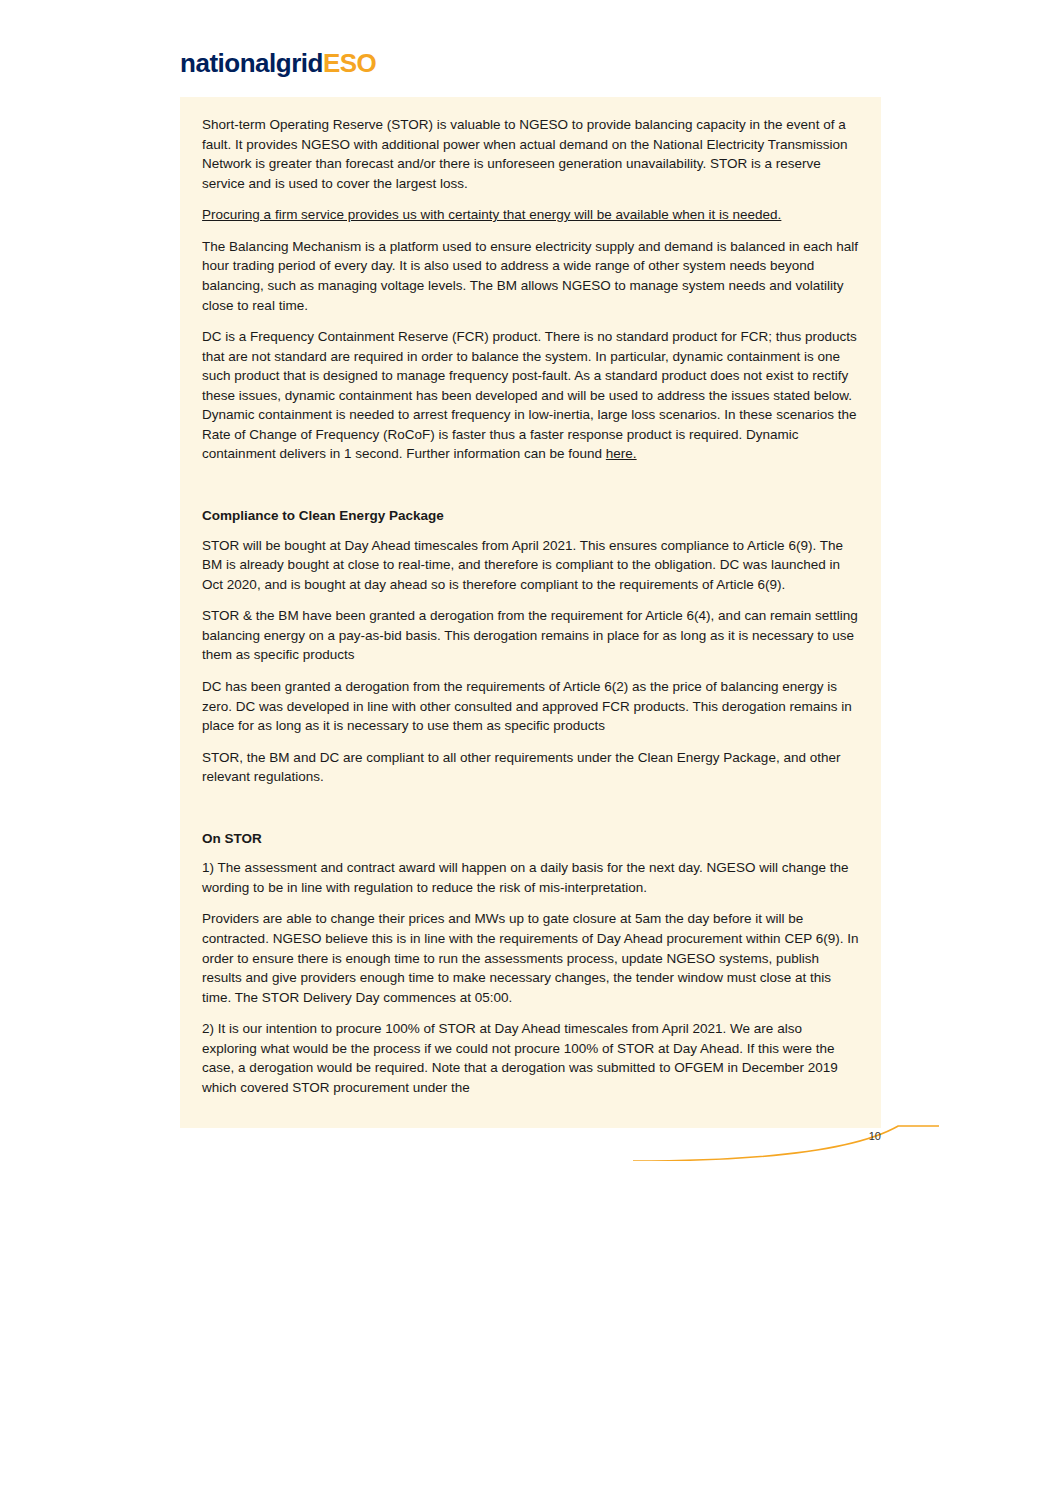national grid ESO
Short-term Operating Reserve (STOR) is valuable to NGESO to provide balancing capacity in the event of a fault. It provides NGESO with additional power when actual demand on the National Electricity Transmission Network is greater than forecast and/or there is unforeseen generation unavailability. STOR is a reserve service and is used to cover the largest loss.
Procuring a firm service provides us with certainty that energy will be available when it is needed.
The Balancing Mechanism is a platform used to ensure electricity supply and demand is balanced in each half hour trading period of every day. It is also used to address a wide range of other system needs beyond balancing, such as managing voltage levels. The BM allows NGESO to manage system needs and volatility close to real time.
DC is a Frequency Containment Reserve (FCR) product. There is no standard product for FCR; thus products that are not standard are required in order to balance the system. In particular, dynamic containment is one such product that is designed to manage frequency post-fault. As a standard product does not exist to rectify these issues, dynamic containment has been developed and will be used to address the issues stated below. Dynamic containment is needed to arrest frequency in low-inertia, large loss scenarios. In these scenarios the Rate of Change of Frequency (RoCoF) is faster thus a faster response product is required. Dynamic containment delivers in 1 second. Further information can be found here.
Compliance to Clean Energy Package
STOR will be bought at Day Ahead timescales from April 2021. This ensures compliance to Article 6(9). The BM is already bought at close to real-time, and therefore is compliant to the obligation. DC was launched in Oct 2020, and is bought at day ahead so is therefore compliant to the requirements of Article 6(9).
STOR & the BM have been granted a derogation from the requirement for Article 6(4), and can remain settling balancing energy on a pay-as-bid basis. This derogation remains in place for as long as it is necessary to use them as specific products
DC has been granted a derogation from the requirements of Article 6(2) as the price of balancing energy is zero. DC was developed in line with other consulted and approved FCR products. This derogation remains in place for as long as it is necessary to use them as specific products
STOR, the BM and DC are compliant to all other requirements under the Clean Energy Package, and other relevant regulations.
On STOR
1) The assessment and contract award will happen on a daily basis for the next day. NGESO will change the wording to be in line with regulation to reduce the risk of mis-interpretation.
Providers are able to change their prices and MWs up to gate closure at 5am the day before it will be contracted. NGESO believe this is in line with the requirements of Day Ahead procurement within CEP 6(9). In order to ensure there is enough time to run the assessments process, update NGESO systems, publish results and give providers enough time to make necessary changes, the tender window must close at this time. The STOR Delivery Day commences at 05:00.
2) It is our intention to procure 100% of STOR at Day Ahead timescales from April 2021. We are also exploring what would be the process if we could not procure 100% of STOR at Day Ahead. If this were the case, a derogation would be required. Note that a derogation was submitted to OFGEM in December 2019 which covered STOR procurement under the
10